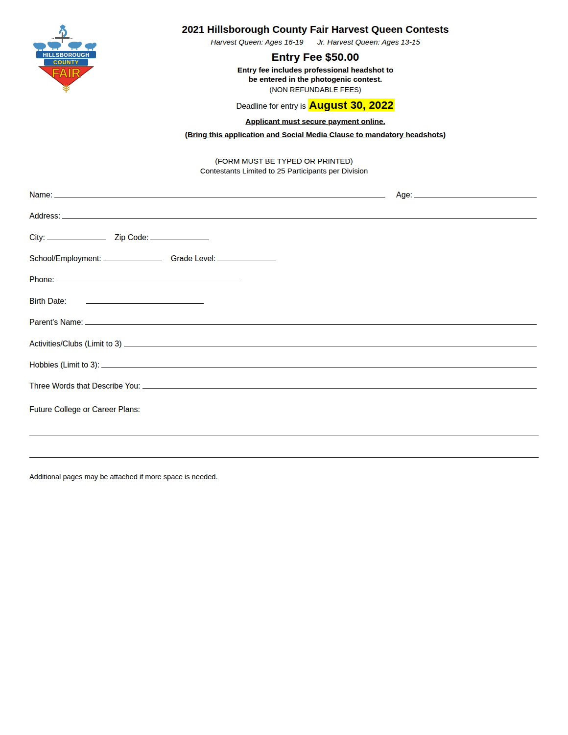HILLSBOROUGH COUNTY FAIR
2021 Hillsborough County Fair Harvest Queen Contests
Harvest Queen: Ages 16-19 Jr. Harvest Queen: Ages 13-15
Entry Fee $50.00
Entry fee includes professional headshot to
be entered in the photogenic contest.
(NON REFUNDABLE FEES)
Deadline for entry is August 30, 2022
Applicant must secure payment online.
(Bring this application and Social Media Clause to mandatory headshots)
(FORM MUST BE TYPED OR PRINTED)
Contestants Limited to 25 Participants per Division
Name: Age:
Address:
City: Zip Code:
School/Employment: Grade Level:
Phone:
Birth Date:
Parent's Name:
Activities/Clubs (Limit to 3)
Hobbies (Limit to 3):
Three Words that Describe You:
Future College or Career Plans:
Additional pages may be attached if more space is needed.